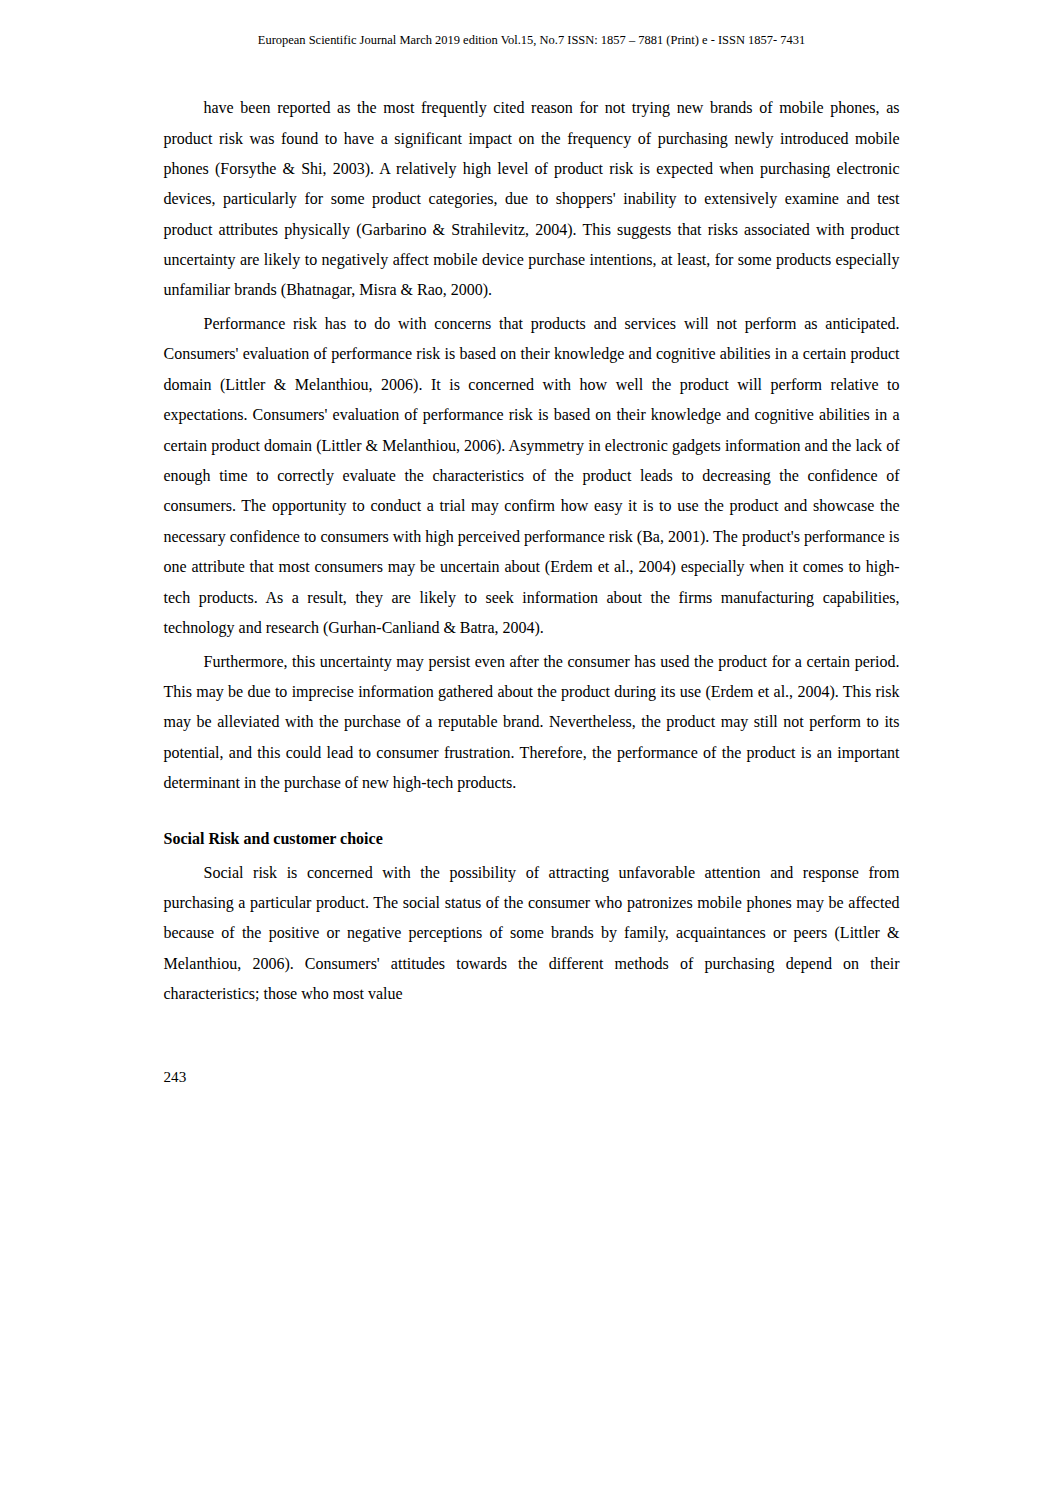European Scientific Journal March 2019 edition Vol.15, No.7 ISSN: 1857 – 7881 (Print) e - ISSN 1857- 7431
have been reported as the most frequently cited reason for not trying new brands of mobile phones, as product risk was found to have a significant impact on the frequency of purchasing newly introduced mobile phones (Forsythe & Shi, 2003). A relatively high level of product risk is expected when purchasing electronic devices, particularly for some product categories, due to shoppers' inability to extensively examine and test product attributes physically (Garbarino & Strahilevitz, 2004). This suggests that risks associated with product uncertainty are likely to negatively affect mobile device purchase intentions, at least, for some products especially unfamiliar brands (Bhatnagar, Misra & Rao, 2000).
Performance risk has to do with concerns that products and services will not perform as anticipated. Consumers' evaluation of performance risk is based on their knowledge and cognitive abilities in a certain product domain (Littler & Melanthiou, 2006). It is concerned with how well the product will perform relative to expectations. Consumers' evaluation of performance risk is based on their knowledge and cognitive abilities in a certain product domain (Littler & Melanthiou, 2006). Asymmetry in electronic gadgets information and the lack of enough time to correctly evaluate the characteristics of the product leads to decreasing the confidence of consumers. The opportunity to conduct a trial may confirm how easy it is to use the product and showcase the necessary confidence to consumers with high perceived performance risk (Ba, 2001). The product's performance is one attribute that most consumers may be uncertain about (Erdem et al., 2004) especially when it comes to high-tech products. As a result, they are likely to seek information about the firms manufacturing capabilities, technology and research (Gurhan-Canliand & Batra, 2004).
Furthermore, this uncertainty may persist even after the consumer has used the product for a certain period. This may be due to imprecise information gathered about the product during its use (Erdem et al., 2004). This risk may be alleviated with the purchase of a reputable brand. Nevertheless, the product may still not perform to its potential, and this could lead to consumer frustration. Therefore, the performance of the product is an important determinant in the purchase of new high-tech products.
Social Risk and customer choice
Social risk is concerned with the possibility of attracting unfavorable attention and response from purchasing a particular product. The social status of the consumer who patronizes mobile phones may be affected because of the positive or negative perceptions of some brands by family, acquaintances or peers (Littler & Melanthiou, 2006). Consumers' attitudes towards the different methods of purchasing depend on their characteristics; those who most value
243